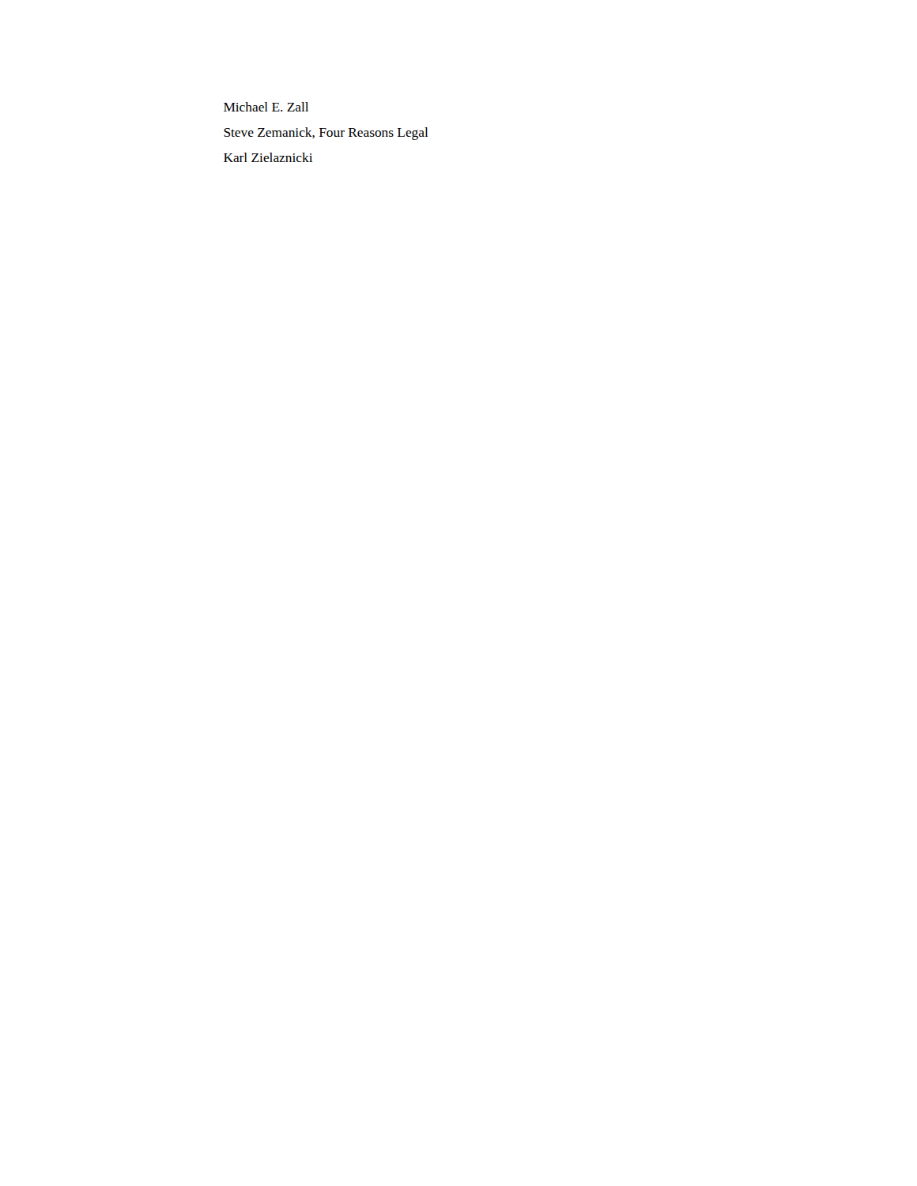Michael E. Zall
Steve Zemanick, Four Reasons Legal
Karl Zielaznicki